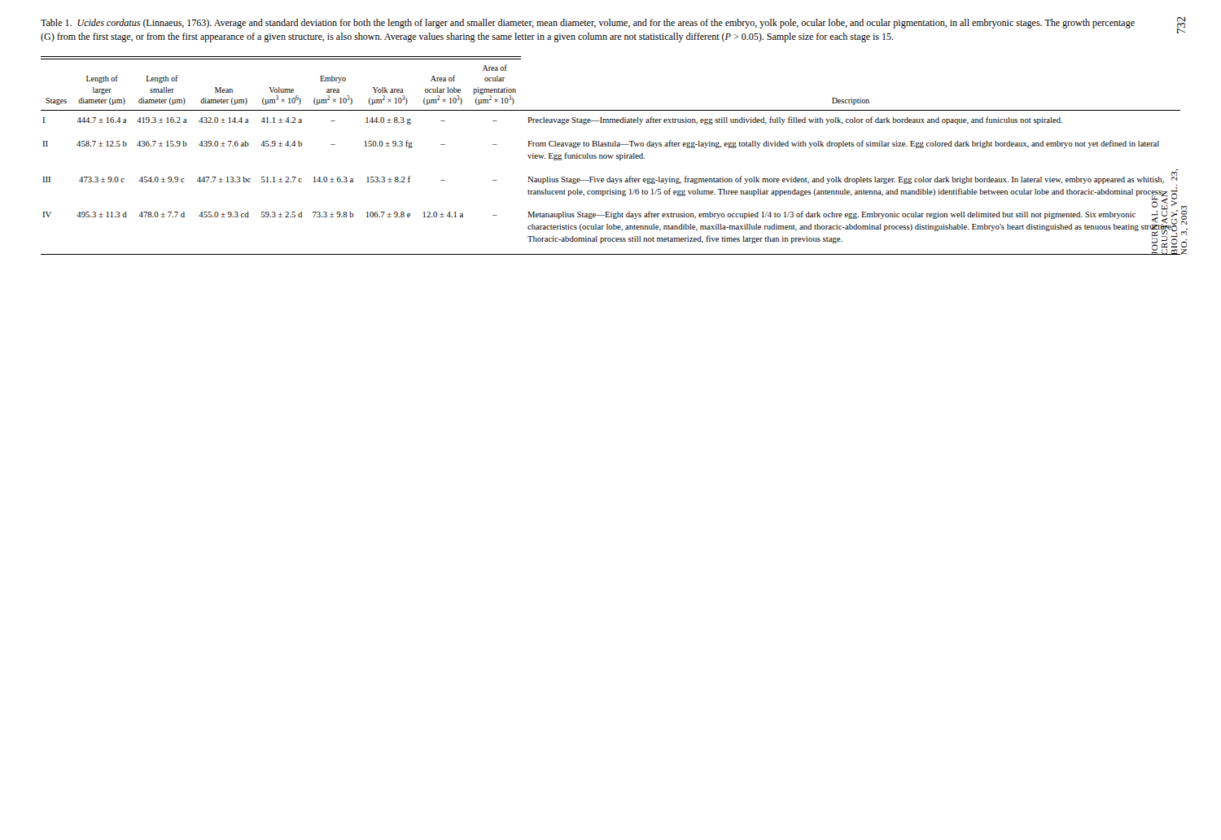732
JOURNAL OF CRUSTACEAN BIOLOGY, VOL. 23, NO. 3, 2003
Table 1. Ucides cordatus (Linnaeus, 1763). Average and standard deviation for both the length of larger and smaller diameter, mean diameter, volume, and for the areas of the embryo, yolk pole, ocular lobe, and ocular pigmentation, in all embryonic stages. The growth percentage (G) from the first stage, or from the first appearance of a given structure, is also shown. Average values sharing the same letter in a given column are not statistically different (P > 0.05). Sample size for each stage is 15.
| Stages | Length of larger diameter (µm) | Length of smaller diameter (µm) | Mean diameter (µm) | Volume (µm 3 × 10 6 ) | Embryo area (µm 2 × 10 3 ) | Yolk area (µm 2 × 10 3 ) | Area of ocular lobe (µm 2 × 10 3 ) | Area of ocular pigmentation (µm 2 × 10 3 ) | Description |
| --- | --- | --- | --- | --- | --- | --- | --- | --- | --- |
| I | 444.7 ± 16.4 a | 419.3 ± 16.2 a | 432.0 ± 14.4 a | 41.1 ± 4.2 a | – | 144.0 ± 8.3 g | – | – | Precleavage Stage—Immediately after extrusion, egg still undivided, fully filled with yolk, color of dark bordeaux and opaque, and funiculus not spiraled. |
| II | 458.7 ± 12.5 b | 436.7 ± 15.9 b | 439.0 ± 7.6 ab | 45.9 ± 4.4 b | – | 150.0 ± 9.3 fg | – | – | From Cleavage to Blastula—Two days after egg-laying, egg totally divided with yolk droplets of similar size. Egg colored dark bright bordeaux, and embryo not yet defined in lateral view. Egg funiculus now spiraled. |
| III | 473.3 ± 9.0 c | 454.0 ± 9.9 c | 447.7 ± 13.3 bc | 51.1 ± 2.7 c | 14.0 ± 6.3 a | 153.3 ± 8.2 f | – | – | Nauplius Stage—Five days after egg-laying, fragmentation of yolk more evident, and yolk droplets larger. Egg color dark bright bordeaux. In lateral view, embryo appeared as whitish, translucent pole, comprising 1/6 to 1/5 of egg volume. Three naupliar appendages (antennule, antenna, and mandible) identifiable between ocular lobe and thoracic-abdominal process. |
| IV | 495.3 ± 11.3 d | 478.0 ± 7.7 d | 455.0 ± 9.3 cd | 59.3 ± 2.5 d | 73.3 ± 9.8 b | 106.7 ± 9.8 e | 12.0 ± 4.1 a | – | Metanauplius Stage—Eight days after extrusion, embryo occupied 1/4 to 1/3 of dark ochre egg. Embryonic ocular region well delimited but still not pigmented. Six embryonic characteristics (ocular lobe, antennule, mandible, maxilla-maxillule rudiment, and thoracic-abdominal process) distinguishable. Embryo's heart distinguished as tenuous beating structure. Thoracic-abdominal process still not metamerized, five times larger than in previous stage. |